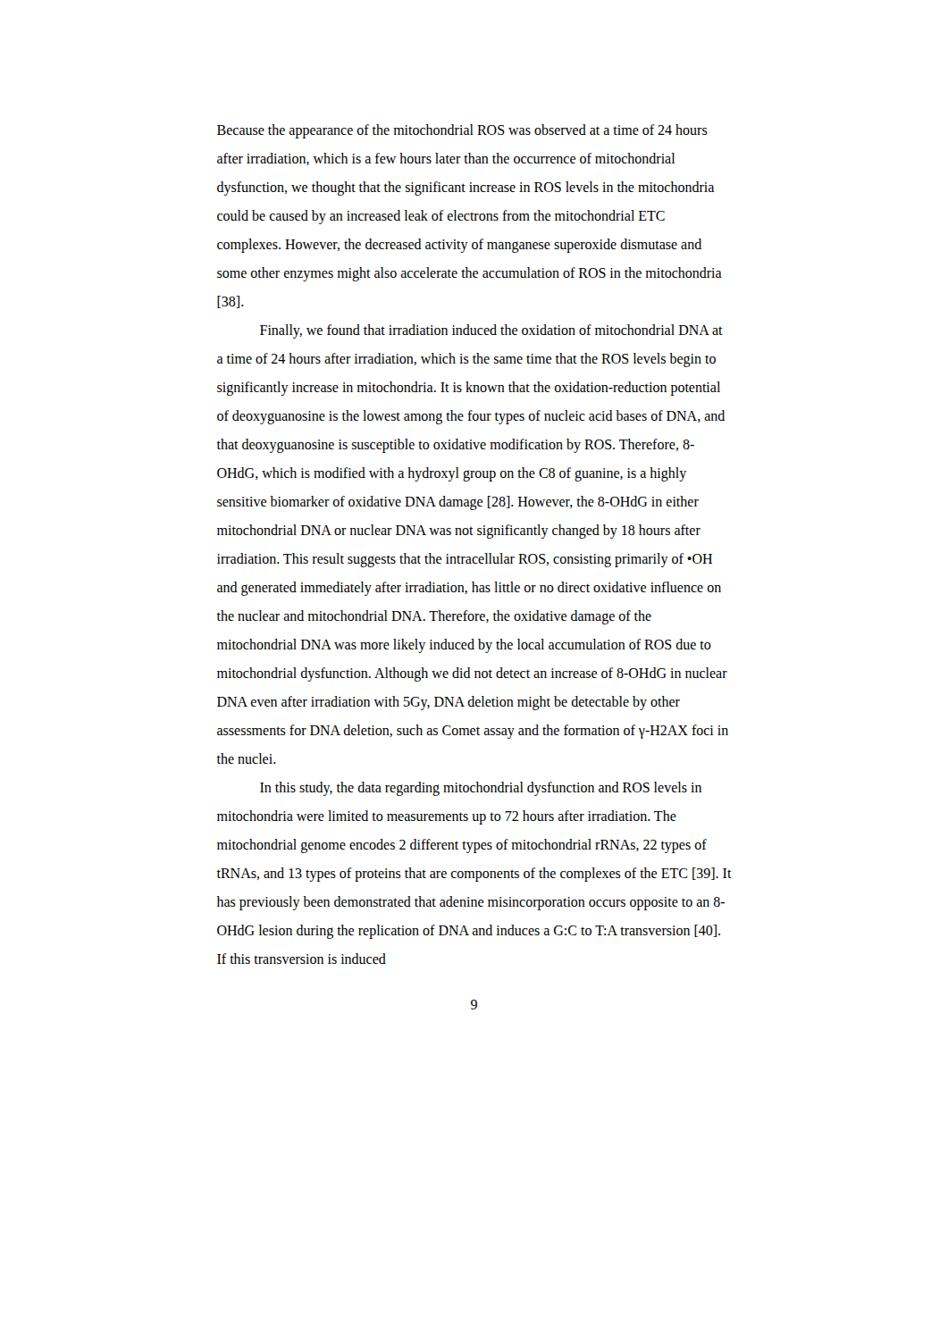Because the appearance of the mitochondrial ROS was observed at a time of 24 hours after irradiation, which is a few hours later than the occurrence of mitochondrial dysfunction, we thought that the significant increase in ROS levels in the mitochondria could be caused by an increased leak of electrons from the mitochondrial ETC complexes. However, the decreased activity of manganese superoxide dismutase and some other enzymes might also accelerate the accumulation of ROS in the mitochondria [38].
Finally, we found that irradiation induced the oxidation of mitochondrial DNA at a time of 24 hours after irradiation, which is the same time that the ROS levels begin to significantly increase in mitochondria. It is known that the oxidation-reduction potential of deoxyguanosine is the lowest among the four types of nucleic acid bases of DNA, and that deoxyguanosine is susceptible to oxidative modification by ROS. Therefore, 8-OHdG, which is modified with a hydroxyl group on the C8 of guanine, is a highly sensitive biomarker of oxidative DNA damage [28]. However, the 8-OHdG in either mitochondrial DNA or nuclear DNA was not significantly changed by 18 hours after irradiation. This result suggests that the intracellular ROS, consisting primarily of •OH and generated immediately after irradiation, has little or no direct oxidative influence on the nuclear and mitochondrial DNA. Therefore, the oxidative damage of the mitochondrial DNA was more likely induced by the local accumulation of ROS due to mitochondrial dysfunction. Although we did not detect an increase of 8-OHdG in nuclear DNA even after irradiation with 5Gy, DNA deletion might be detectable by other assessments for DNA deletion, such as Comet assay and the formation of γ-H2AX foci in the nuclei.
In this study, the data regarding mitochondrial dysfunction and ROS levels in mitochondria were limited to measurements up to 72 hours after irradiation. The mitochondrial genome encodes 2 different types of mitochondrial rRNAs, 22 types of tRNAs, and 13 types of proteins that are components of the complexes of the ETC [39]. It has previously been demonstrated that adenine misincorporation occurs opposite to an 8-OHdG lesion during the replication of DNA and induces a G:C to T:A transversion [40]. If this transversion is induced
9